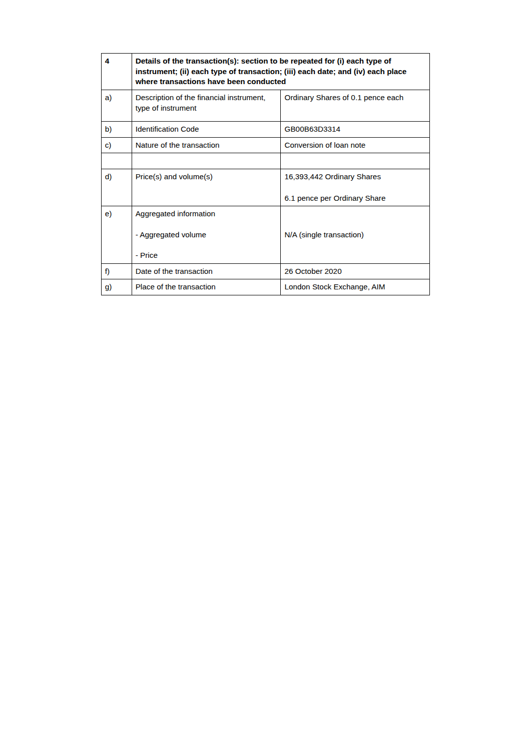| 4 | Details of the transaction(s): section to be repeated for (i) each type of instrument; (ii) each type of transaction; (iii) each date; and (iv) each place where transactions have been conducted |
| a) | Description of the financial instrument, type of instrument | Ordinary Shares of 0.1 pence each |
| b) | Identification Code | GB00B63D3314 |
| c) | Nature of the transaction | Conversion of loan note |
| d) | Price(s) and volume(s) | 16,393,442 Ordinary Shares 6.1 pence per Ordinary Share |
| e) | Aggregated information - Aggregated volume - Price | N/A (single transaction) |
| f) | Date of the transaction | 26 October 2020 |
| g) | Place of the transaction | London Stock Exchange, AIM |